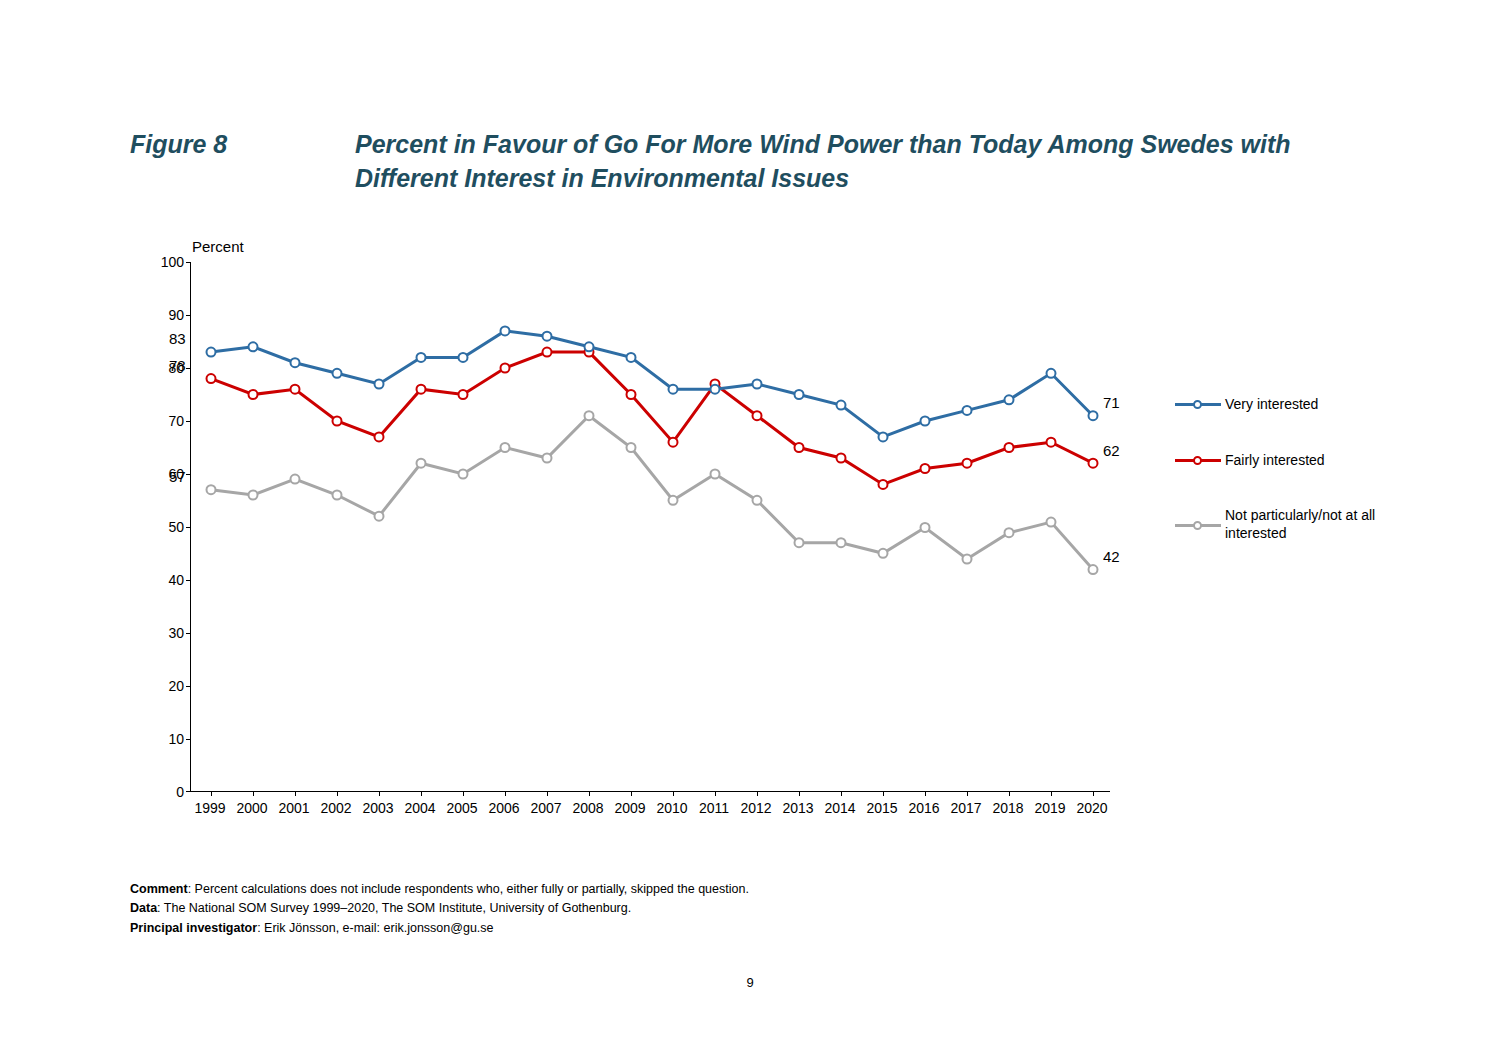Figure 8 Percent in Favour of Go For More Wind Power than Today Among Swedes with Different Interest in Environmental Issues
Percent
100
90
80
70
60
50
40
30
20
10
0
83
78
57
71
62
42
1999 2000 2001 2002 2003 2004 2005 2006 2007 2008 2009 2010 2011 2012 2013 2014 2015 2016 2017 2018 2019 2020
Very interested
Fairly interested
Not particularly/not at all interested
Comment: Percent calculations does not include respondents who, either fully or partially, skipped the question.
Data: The National SOM Survey 1999–2020, The SOM Institute, University of Gothenburg.
Principal investigator: Erik Jönsson, e-mail: erik.jonsson@gu.se
9